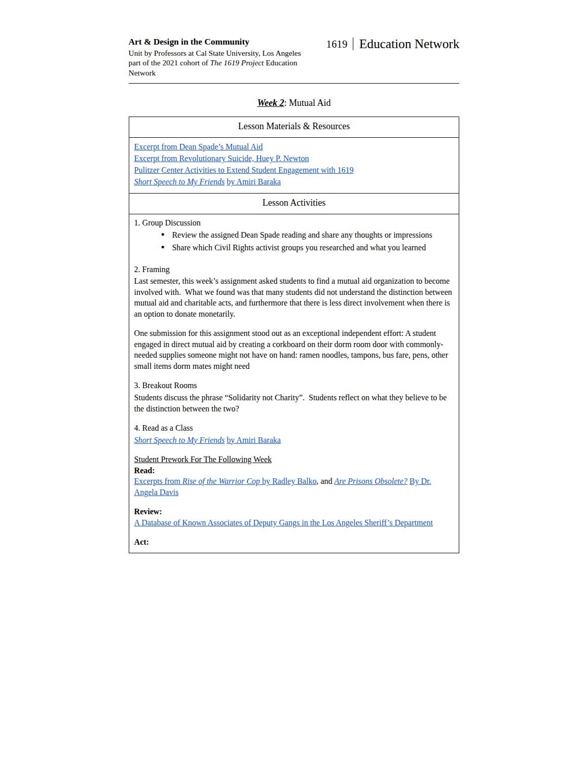Art & Design in the Community
Unit by Professors at Cal State University, Los Angeles
part of the 2021 cohort of The 1619 Project Education Network
1619
Education Network
Week 2: Mutual Aid
| Lesson Materials & Resources |
| Excerpt from Dean Spade’s Mutual Aid Excerpt from Revolutionary Suicide, Huey P. Newton Pulitzer Center Activities to Extend Student Engagement with 1619 Short Speech to My Friends by Amiri Baraka |
| Lesson Activities |
| 1. Group Discussion Review the assigned Dean Spade reading and share any thoughts or impressions Share which Civil Rights activist groups you researched and what you learned 2. Framing Last semester, this week’s assignment asked students to find a mutual aid organization to become involved with. What we found was that many students did not understand the distinction between mutual aid and charitable acts, and furthermore that there is less direct involvement when there is an option to donate monetarily. One submission for this assignment stood out as an exceptional independent effort: A student engaged in direct mutual aid by creating a corkboard on their dorm room door with commonly-needed supplies someone might not have on hand: ramen noodles, tampons, bus fare, pens, other small items dorm mates might need 3. Breakout Rooms Students discuss the phrase “Solidarity not Charity”. Students reflect on what they believe to be the distinction between the two? 4. Read as a Class Short Speech to My Friends by Amiri Baraka Student Prework For The Following Week Read: Excerpts from Rise of the Warrior Cop by Radley Balko , and Are Prisons Obsolete? By Dr. Angela Davis Review: A Database of Known Associates of Deputy Gangs in the Los Angeles Sheriff’s Department Act: |